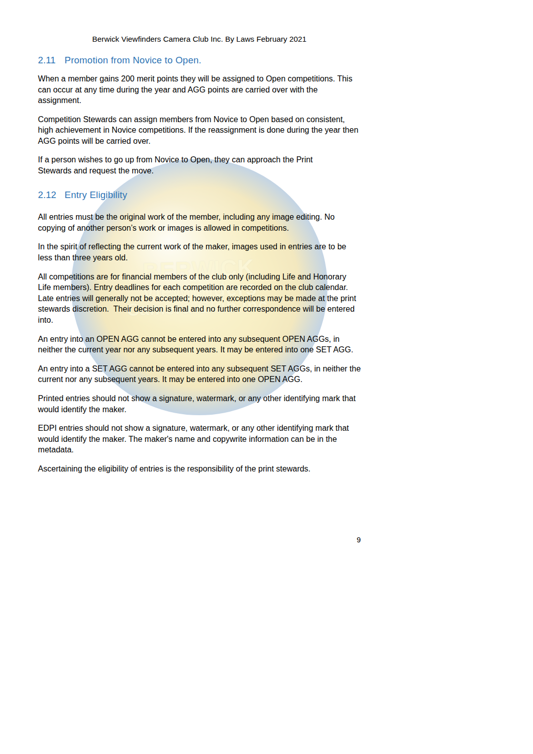BERWICK
Viewfinders
Camera Club Inc.
Berwick Viewfinders Camera Club Inc. By Laws February 2021
2.11 Promotion from Novice to Open.
When a member gains 200 merit points they will be assigned to Open competitions. This can occur at any time during the year and AGG points are carried over with the assignment.
Competition Stewards can assign members from Novice to Open based on consistent, high achievement in Novice competitions. If the reassignment is done during the year then AGG points will be carried over.
If a person wishes to go up from Novice to Open, they can approach the Print
Stewards and request the move.
2.12 Entry Eligibility
All entries must be the original work of the member, including any image editing. No copying of another person’s work or images is allowed in competitions.
In the spirit of reflecting the current work of the maker, images used in entries are to be less than three years old.
All competitions are for financial members of the club only (including Life and Honorary Life members). Entry deadlines for each competition are recorded on the club calendar. Late entries will generally not be accepted; however, exceptions may be made at the print stewards discretion. Their decision is final and no further correspondence will be entered into.
An entry into an OPEN AGG cannot be entered into any subsequent OPEN AGGs, in neither the current year nor any subsequent years. It may be entered into one SET AGG.
An entry into a SET AGG cannot be entered into any subsequent SET AGGs, in neither the current nor any subsequent years. It may be entered into one OPEN AGG.
Printed entries should not show a signature, watermark, or any other identifying mark that would identify the maker.
EDPI entries should not show a signature, watermark, or any other identifying mark that would identify the maker. The maker's name and copywrite information can be in the metadata.
Ascertaining the eligibility of entries is the responsibility of the print stewards.
9